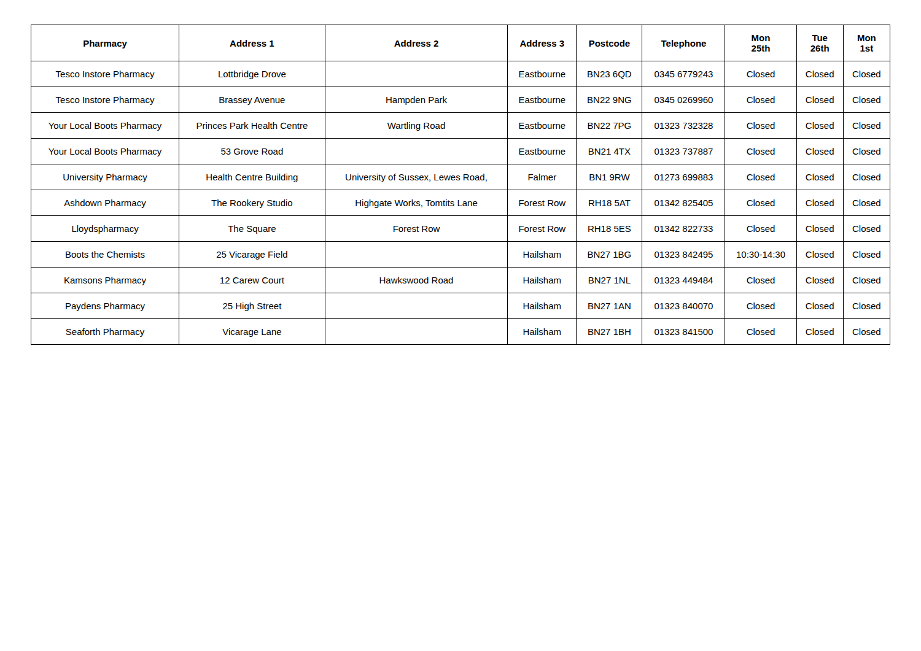| Pharmacy | Address 1 | Address 2 | Address 3 | Postcode | Telephone | Mon 25th | Tue 26th | Mon 1st |
| --- | --- | --- | --- | --- | --- | --- | --- | --- |
| Tesco Instore Pharmacy | Lottbridge Drove | | Eastbourne | BN23 6QD | 0345 6779243 | Closed | Closed | Closed |
| Tesco Instore Pharmacy | Brassey Avenue | Hampden Park | Eastbourne | BN22 9NG | 0345 0269960 | Closed | Closed | Closed |
| Your Local Boots Pharmacy | Princes Park Health Centre | Wartling Road | Eastbourne | BN22 7PG | 01323 732328 | Closed | Closed | Closed |
| Your Local Boots Pharmacy | 53 Grove Road | | Eastbourne | BN21 4TX | 01323 737887 | Closed | Closed | Closed |
| University Pharmacy | Health Centre Building | University of Sussex, Lewes Road, | Falmer | BN1 9RW | 01273 699883 | Closed | Closed | Closed |
| Ashdown Pharmacy | The Rookery Studio | Highgate Works, Tomtits Lane | Forest Row | RH18 5AT | 01342 825405 | Closed | Closed | Closed |
| Lloydspharmacy | The Square | Forest Row | Forest Row | RH18 5ES | 01342 822733 | Closed | Closed | Closed |
| Boots the Chemists | 25 Vicarage Field | | Hailsham | BN27 1BG | 01323 842495 | 10:30-14:30 | Closed | Closed |
| Kamsons Pharmacy | 12 Carew Court | Hawkswood Road | Hailsham | BN27 1NL | 01323 449484 | Closed | Closed | Closed |
| Paydens Pharmacy | 25 High Street | | Hailsham | BN27 1AN | 01323 840070 | Closed | Closed | Closed |
| Seaforth Pharmacy | Vicarage Lane | | Hailsham | BN27 1BH | 01323 841500 | Closed | Closed | Closed |